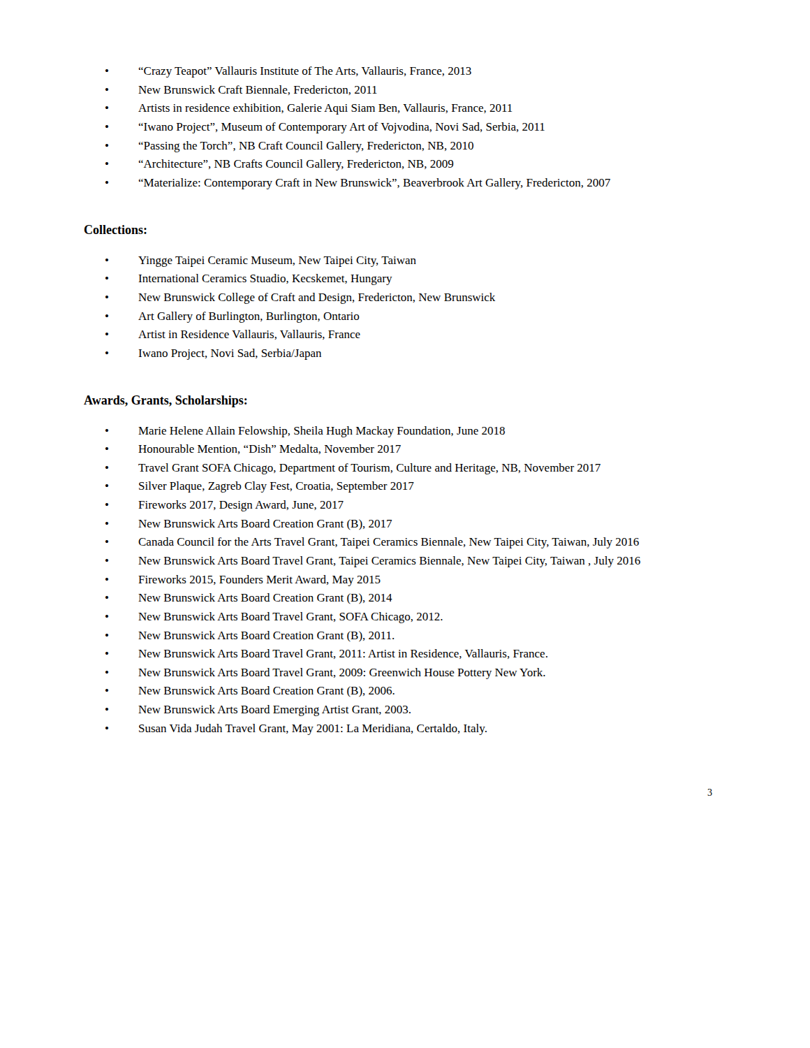“Crazy Teapot” Vallauris Institute of The Arts, Vallauris, France, 2013
New Brunswick Craft Biennale, Fredericton, 2011
Artists in residence exhibition, Galerie Aqui Siam Ben, Vallauris, France, 2011
“Iwano Project”, Museum of Contemporary Art of Vojvodina, Novi Sad, Serbia, 2011
“Passing the Torch”, NB Craft Council Gallery, Fredericton, NB, 2010
“Architecture”, NB Crafts Council Gallery, Fredericton, NB, 2009
“Materialize: Contemporary Craft in New Brunswick”, Beaverbrook Art Gallery, Fredericton, 2007
Collections:
Yingge Taipei Ceramic Museum, New Taipei City, Taiwan
International Ceramics Stuadio, Kecskemet, Hungary
New Brunswick College of Craft and Design, Fredericton, New Brunswick
Art Gallery of Burlington, Burlington, Ontario
Artist in Residence Vallauris, Vallauris, France
Iwano Project, Novi Sad, Serbia/Japan
Awards, Grants, Scholarships:
Marie Helene Allain Felowship, Sheila Hugh Mackay Foundation, June 2018
Honourable Mention, “Dish” Medalta, November 2017
Travel Grant SOFA Chicago, Department of Tourism, Culture and Heritage, NB, November 2017
Silver Plaque, Zagreb Clay Fest, Croatia, September 2017
Fireworks 2017, Design Award, June, 2017
New Brunswick Arts Board Creation Grant (B), 2017
Canada Council for the Arts Travel Grant, Taipei Ceramics Biennale, New Taipei City, Taiwan, July 2016
New Brunswick Arts Board Travel Grant, Taipei Ceramics Biennale, New Taipei City, Taiwan , July 2016
Fireworks 2015, Founders Merit Award, May 2015
New Brunswick Arts Board Creation Grant (B), 2014
New Brunswick Arts Board Travel Grant, SOFA Chicago, 2012.
New Brunswick Arts Board Creation Grant (B), 2011.
New Brunswick Arts Board Travel Grant, 2011: Artist in Residence, Vallauris, France.
New Brunswick Arts Board Travel Grant, 2009: Greenwich House Pottery New York.
New Brunswick Arts Board Creation Grant (B), 2006.
New Brunswick Arts Board Emerging Artist Grant, 2003.
Susan Vida Judah Travel Grant, May 2001: La Meridiana, Certaldo, Italy.
3